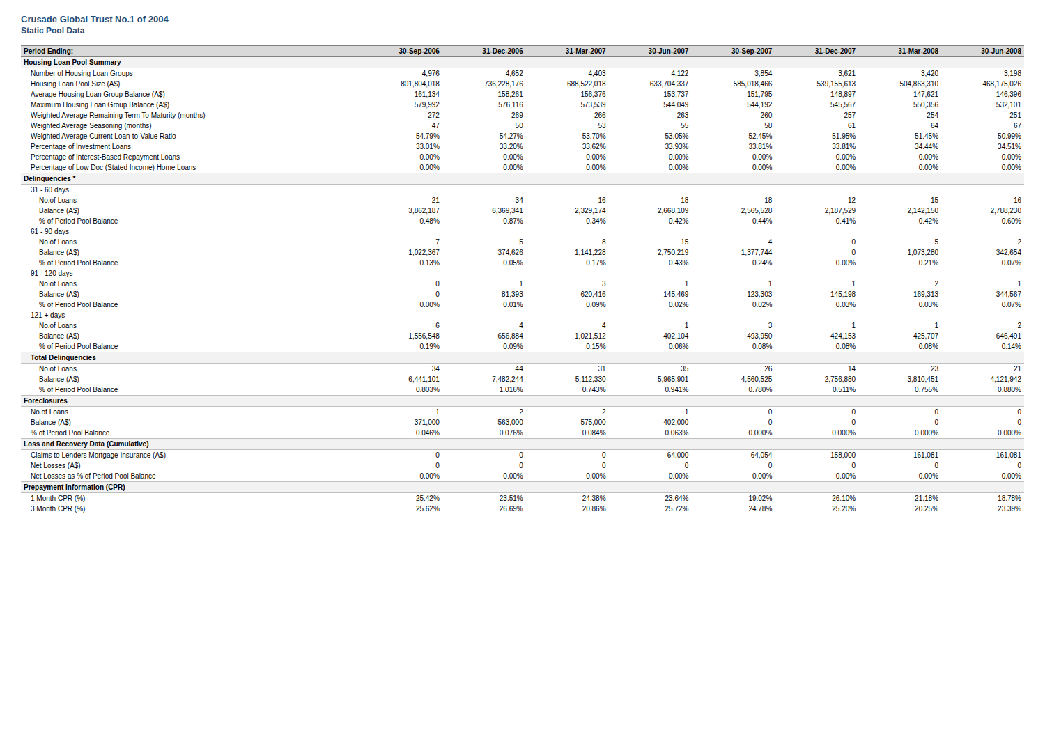Crusade Global Trust No.1 of 2004
Static Pool Data
| Period Ending: | 30-Sep-2006 | 31-Dec-2006 | 31-Mar-2007 | 30-Jun-2007 | 30-Sep-2007 | 31-Dec-2007 | 31-Mar-2008 | 30-Jun-2008 |
| --- | --- | --- | --- | --- | --- | --- | --- | --- |
| Housing Loan Pool Summary |
| Number of Housing Loan Groups | 4,976 | 4,652 | 4,403 | 4,122 | 3,854 | 3,621 | 3,420 | 3,198 |
| Housing Loan Pool Size (A$) | 801,804,018 | 736,228,176 | 688,522,018 | 633,704,337 | 585,018,466 | 539,155,613 | 504,863,310 | 468,175,026 |
| Average Housing Loan Group Balance (A$) | 161,134 | 158,261 | 156,376 | 153,737 | 151,795 | 148,897 | 147,621 | 146,396 |
| Maximum Housing Loan Group Balance (A$) | 579,992 | 576,116 | 573,539 | 544,049 | 544,192 | 545,567 | 550,356 | 532,101 |
| Weighted Average Remaining Term To Maturity (months) | 272 | 269 | 266 | 263 | 260 | 257 | 254 | 251 |
| Weighted Average Seasoning (months) | 47 | 50 | 53 | 55 | 58 | 61 | 64 | 67 |
| Weighted Average Current Loan-to-Value Ratio | 54.79% | 54.27% | 53.70% | 53.05% | 52.45% | 51.95% | 51.45% | 50.99% |
| Percentage of Investment Loans | 33.01% | 33.20% | 33.62% | 33.93% | 33.81% | 33.81% | 34.44% | 34.51% |
| Percentage of Interest-Based Repayment Loans | 0.00% | 0.00% | 0.00% | 0.00% | 0.00% | 0.00% | 0.00% | 0.00% |
| Percentage of Low Doc (Stated Income) Home Loans | 0.00% | 0.00% | 0.00% | 0.00% | 0.00% | 0.00% | 0.00% | 0.00% |
| Delinquencies * |
| 31 - 60 days | |
| No.of Loans | 21 | 34 | 16 | 18 | 18 | 12 | 15 | 16 |
| Balance (A$) | 3,862,187 | 6,369,341 | 2,329,174 | 2,668,109 | 2,565,528 | 2,187,529 | 2,142,150 | 2,788,230 |
| % of Period Pool Balance | 0.48% | 0.87% | 0.34% | 0.42% | 0.44% | 0.41% | 0.42% | 0.60% |
| 61 - 90 days | |
| No.of Loans | 7 | 5 | 8 | 15 | 4 | 0 | 5 | 2 |
| Balance (A$) | 1,022,367 | 374,626 | 1,141,228 | 2,750,219 | 1,377,744 | 0 | 1,073,280 | 342,654 |
| % of Period Pool Balance | 0.13% | 0.05% | 0.17% | 0.43% | 0.24% | 0.00% | 0.21% | 0.07% |
| 91 - 120 days | |
| No.of Loans | 0 | 1 | 3 | 1 | 1 | 1 | 2 | 1 |
| Balance (A$) | 0 | 81,393 | 620,416 | 145,469 | 123,303 | 145,198 | 169,313 | 344,567 |
| % of Period Pool Balance | 0.00% | 0.01% | 0.09% | 0.02% | 0.02% | 0.03% | 0.03% | 0.07% |
| 121 + days | |
| No.of Loans | 6 | 4 | 4 | 1 | 3 | 1 | 1 | 2 |
| Balance (A$) | 1,556,548 | 656,884 | 1,021,512 | 402,104 | 493,950 | 424,153 | 425,707 | 646,491 |
| % of Period Pool Balance | 0.19% | 0.09% | 0.15% | 0.06% | 0.08% | 0.08% | 0.08% | 0.14% |
| Total Delinquencies | |
| No.of Loans | 34 | 44 | 31 | 35 | 26 | 14 | 23 | 21 |
| Balance (A$) | 6,441,101 | 7,482,244 | 5,112,330 | 5,965,901 | 4,560,525 | 2,756,880 | 3,810,451 | 4,121,942 |
| % of Period Pool Balance | 0.803% | 1.016% | 0.743% | 0.941% | 0.780% | 0.511% | 0.755% | 0.880% |
| Foreclosures |
| No.of Loans | 1 | 2 | 2 | 1 | 0 | 0 | 0 | 0 |
| Balance (A$) | 371,000 | 563,000 | 575,000 | 402,000 | 0 | 0 | 0 | 0 |
| % of Period Pool Balance | 0.046% | 0.076% | 0.084% | 0.063% | 0.000% | 0.000% | 0.000% | 0.000% |
| Loss and Recovery Data (Cumulative) |
| Claims to Lenders Mortgage Insurance (A$) | 0 | 0 | 0 | 64,000 | 64,054 | 158,000 | 161,081 | 161,081 |
| Net Losses (A$) | 0 | 0 | 0 | 0 | 0 | 0 | 0 | 0 |
| Net Losses as % of Period Pool Balance | 0.00% | 0.00% | 0.00% | 0.00% | 0.00% | 0.00% | 0.00% | 0.00% |
| Prepayment Information (CPR) |
| 1 Month CPR (%) | 25.42% | 23.51% | 24.38% | 23.64% | 19.02% | 26.10% | 21.18% | 18.78% |
| 3 Month CPR (%) | 25.62% | 26.69% | 20.86% | 25.72% | 24.78% | 25.20% | 20.25% | 23.39% |